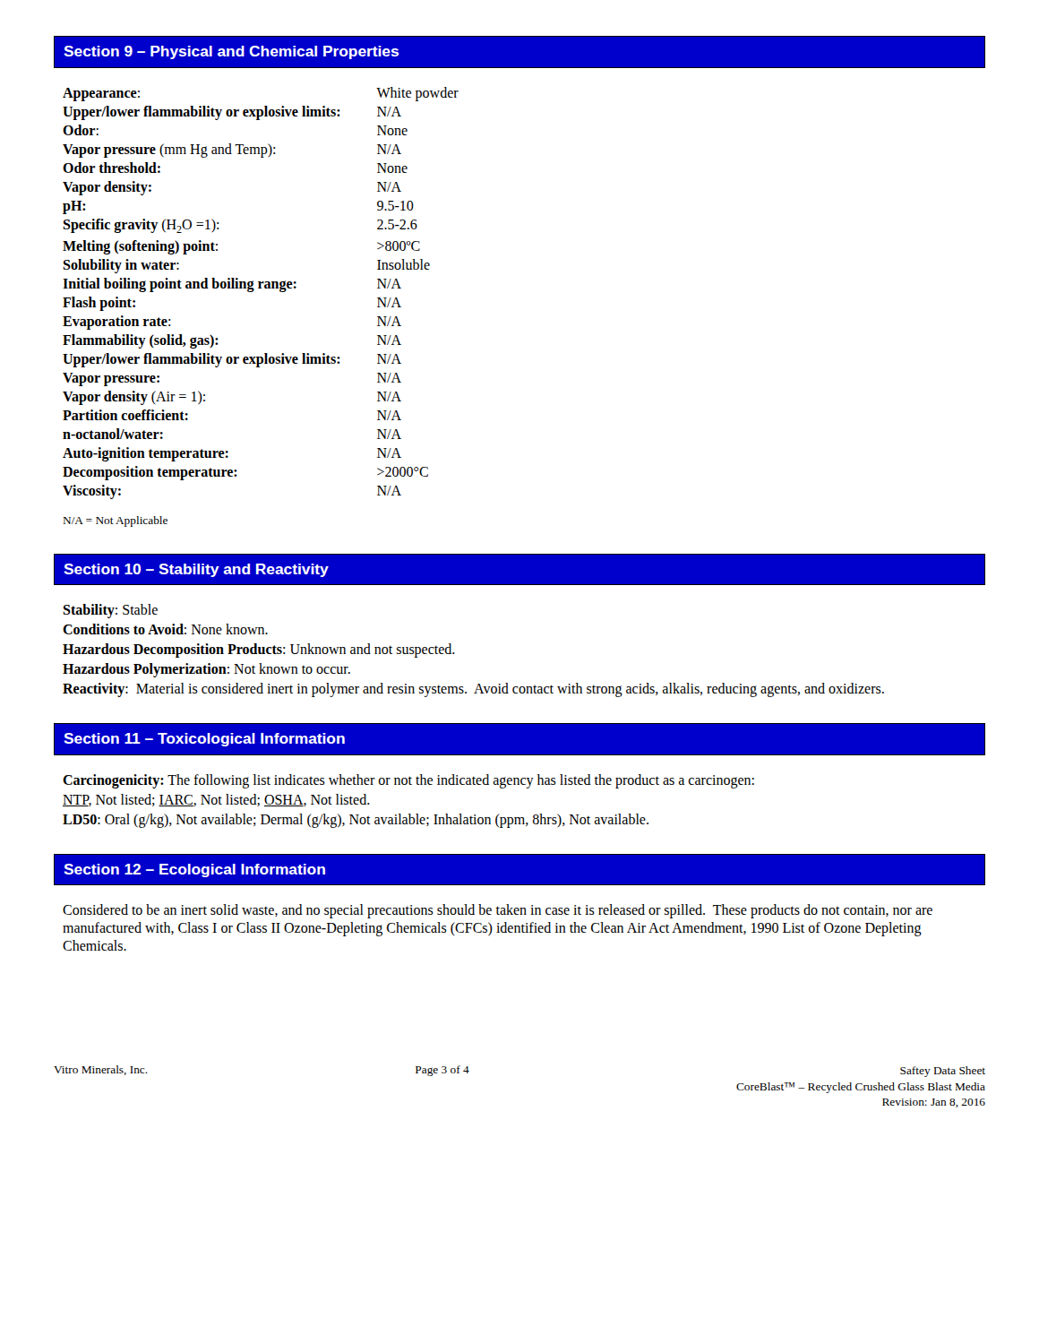Section 9 – Physical and Chemical Properties
| Appearance : | White powder |
| Upper/lower flammability or explosive limits: | N/A |
| Odor : | None |
| Vapor pressure (mm Hg and Temp): | N/A |
| Odor threshold: | None |
| Vapor density: | N/A |
| pH: | 9.5-10 |
| Specific gravity (H 2 O =1): | 2.5-2.6 |
| Melting (softening) point : | >800ºC |
| Solubility in water : | Insoluble |
| Initial boiling point and boiling range: | N/A |
| Flash point: | N/A |
| Evaporation rate : | N/A |
| Flammability (solid, gas): | N/A |
| Upper/lower flammability or explosive limits: | N/A |
| Vapor pressure: | N/A |
| Vapor density (Air = 1): | N/A |
| Partition coefficient: | N/A |
| n-octanol/water: | N/A |
| Auto-ignition temperature: | N/A |
| Decomposition temperature: | >2000°C |
| Viscosity: | N/A |
N/A = Not Applicable
Section 10 – Stability and Reactivity
Stability: Stable
Conditions to Avoid: None known.
Hazardous Decomposition Products: Unknown and not suspected.
Hazardous Polymerization: Not known to occur.
Reactivity: Material is considered inert in polymer and resin systems. Avoid contact with strong acids, alkalis, reducing agents, and oxidizers.
Section 11 – Toxicological Information
Carcinogenicity: The following list indicates whether or not the indicated agency has listed the product as a carcinogen:
NTP, Not listed; IARC, Not listed; OSHA, Not listed.
LD50: Oral (g/kg), Not available; Dermal (g/kg), Not available; Inhalation (ppm, 8hrs), Not available.
Section 12 – Ecological Information
Considered to be an inert solid waste, and no special precautions should be taken in case it is released or spilled. These products do not contain, nor are manufactured with, Class I or Class II Ozone-Depleting Chemicals (CFCs) identified in the Clean Air Act Amendment, 1990 List of Ozone Depleting Chemicals.
Vitro Minerals, Inc.
Page 3 of 4
Saftey Data Sheet
CoreBlast™ – Recycled Crushed Glass Blast Media
Revision: Jan 8, 2016